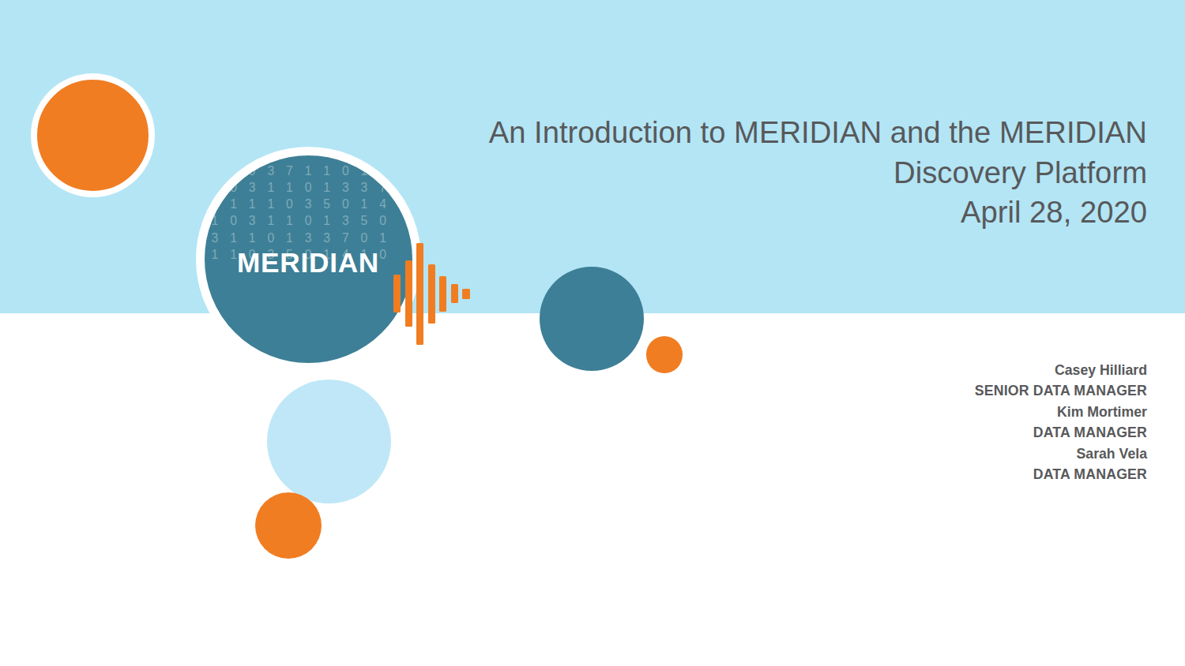1 1 0 3 7 1 1 0 1 3 5 0 3 1 1 0 1 3 3 7 0 1 1 1 0 3 5 0 1 4 1 0 3 1 1 0 1 3 5 0 3 1 1 0 1 3 3 7 0 1 1 1 0 3 5 0 1 4 1 0
MERIDIAN
An Introduction to MERIDIAN and the MERIDIAN Discovery Platform April 28, 2020
Casey Hilliard
SENIOR DATA MANAGER
Kim Mortimer
DATA MANAGER
Sarah Vela
DATA MANAGER